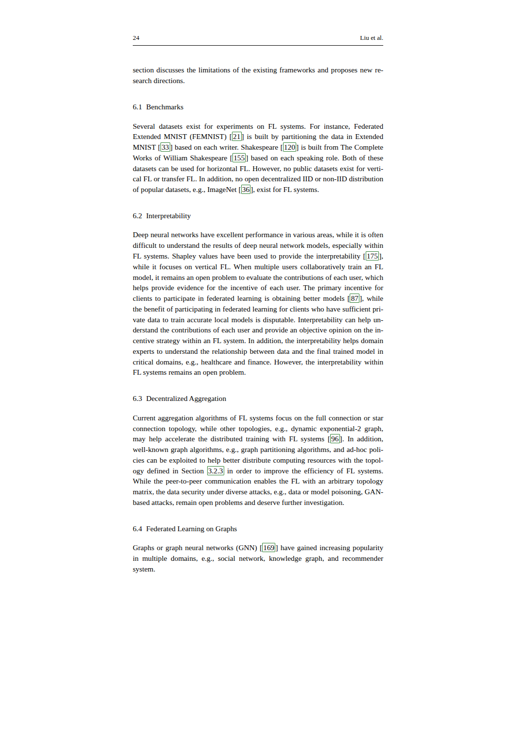24 Liu et al.
section discusses the limitations of the existing frameworks and proposes new research directions.
6.1 Benchmarks
Several datasets exist for experiments on FL systems. For instance, Federated Extended MNIST (FEMNIST) [21] is built by partitioning the data in Extended MNIST [33] based on each writer. Shakespeare [120] is built from The Complete Works of William Shakespeare [155] based on each speaking role. Both of these datasets can be used for horizontal FL. However, no public datasets exist for vertical FL or transfer FL. In addition, no open decentralized IID or non-IID distribution of popular datasets, e.g., ImageNet [36], exist for FL systems.
6.2 Interpretability
Deep neural networks have excellent performance in various areas, while it is often difficult to understand the results of deep neural network models, especially within FL systems. Shapley values have been used to provide the interpretability [175], while it focuses on vertical FL. When multiple users collaboratively train an FL model, it remains an open problem to evaluate the contributions of each user, which helps provide evidence for the incentive of each user. The primary incentive for clients to participate in federated learning is obtaining better models [87], while the benefit of participating in federated learning for clients who have sufficient private data to train accurate local models is disputable. Interpretability can help understand the contributions of each user and provide an objective opinion on the incentive strategy within an FL system. In addition, the interpretability helps domain experts to understand the relationship between data and the final trained model in critical domains, e.g., healthcare and finance. However, the interpretability within FL systems remains an open problem.
6.3 Decentralized Aggregation
Current aggregation algorithms of FL systems focus on the full connection or star connection topology, while other topologies, e.g., dynamic exponential-2 graph, may help accelerate the distributed training with FL systems [96]. In addition, well-known graph algorithms, e.g., graph partitioning algorithms, and ad-hoc policies can be exploited to help better distribute computing resources with the topology defined in Section 3.2.3 in order to improve the efficiency of FL systems. While the peer-to-peer communication enables the FL with an arbitrary topology matrix, the data security under diverse attacks, e.g., data or model poisoning, GAN-based attacks, remain open problems and deserve further investigation.
6.4 Federated Learning on Graphs
Graphs or graph neural networks (GNN) [169] have gained increasing popularity in multiple domains, e.g., social network, knowledge graph, and recommender system.